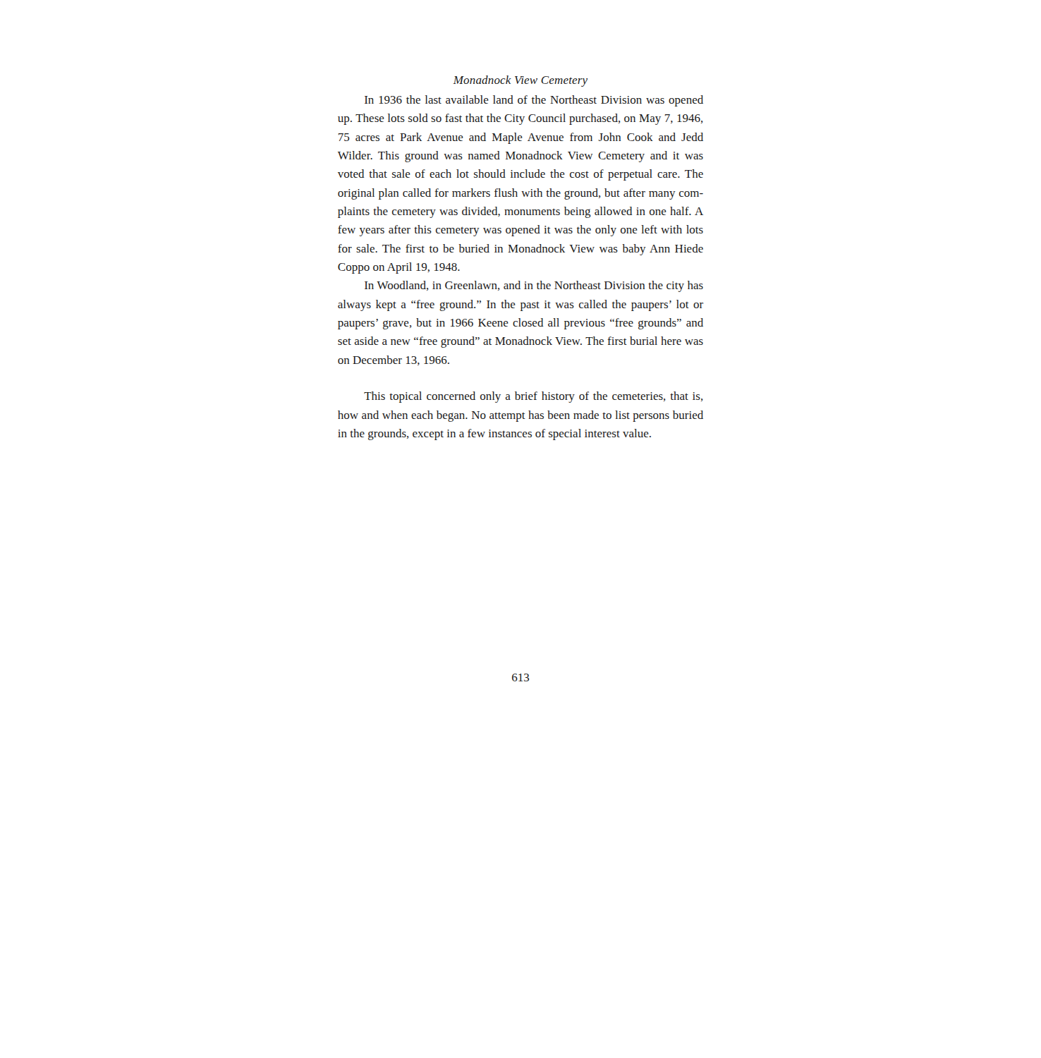Monadnock View Cemetery
In 1936 the last available land of the Northeast Division was opened up. These lots sold so fast that the City Council purchased, on May 7, 1946, 75 acres at Park Avenue and Maple Avenue from John Cook and Jedd Wilder. This ground was named Monadnock View Cemetery and it was voted that sale of each lot should include the cost of perpetual care. The original plan called for markers flush with the ground, but after many complaints the cemetery was divided, monuments being allowed in one half. A few years after this cemetery was opened it was the only one left with lots for sale. The first to be buried in Monadnock View was baby Ann Hiede Coppo on April 19, 1948.
In Woodland, in Greenlawn, and in the Northeast Division the city has always kept a “free ground.” In the past it was called the paupers’ lot or paupers’ grave, but in 1966 Keene closed all previous “free grounds” and set aside a new “free ground” at Monadnock View. The first burial here was on December 13, 1966.
This topical concerned only a brief history of the cemeteries, that is, how and when each began. No attempt has been made to list persons buried in the grounds, except in a few instances of special interest value.
613